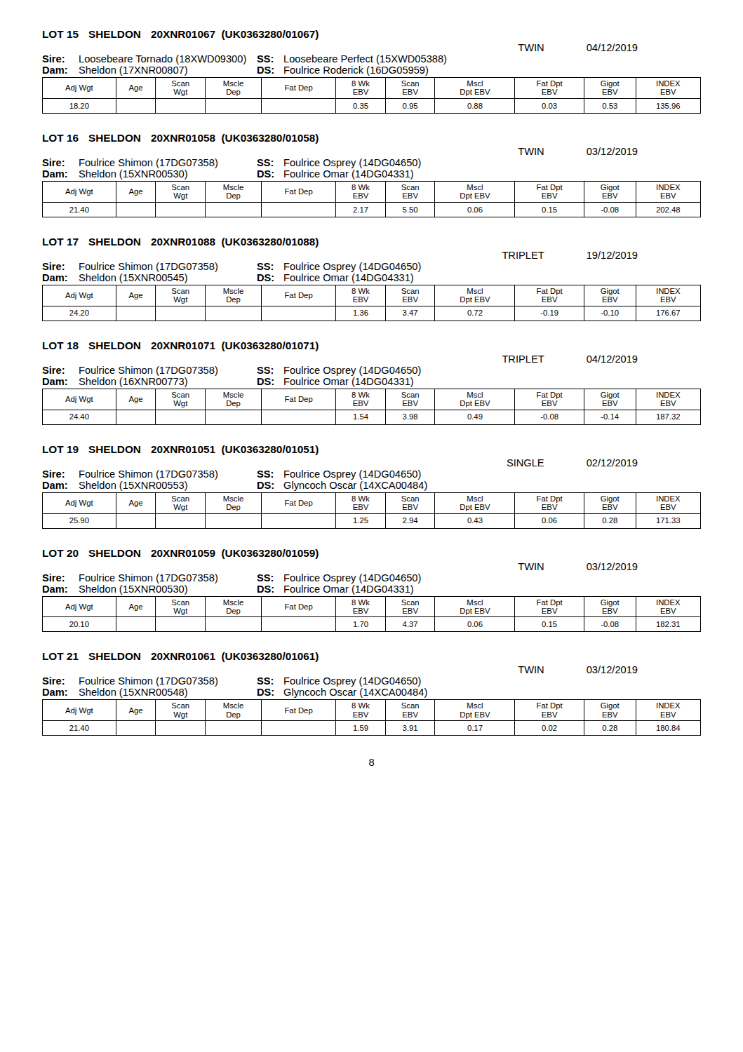LOT 15 SHELDON20XNR01067 (UK0363280/01067)
TWIN04/12/2019
| Sire: | Loosebeare Tornado (18XWD09300) | SS: | Loosebeare Perfect (15XWD05388) |
| Dam: | Sheldon (17XNR00807) | DS: | Foulrice Roderick (16DG05959) |
| Adj Wgt | Age | Scan Wgt | Mscle Dep | Fat Dep | 8 Wk EBV | Scan EBV | Mscl Dpt EBV | Fat Dpt EBV | Gigot EBV | INDEX EBV |
| --- | --- | --- | --- | --- | --- | --- | --- | --- | --- | --- |
| 18.20 | | | | | 0.35 | 0.95 | 0.88 | 0.03 | 0.53 | 135.96 |
LOT 16 SHELDON20XNR01058 (UK0363280/01058)
TWIN03/12/2019
| Sire: | Foulrice Shimon (17DG07358) | SS: | Foulrice Osprey (14DG04650) |
| Dam: | Sheldon (15XNR00530) | DS: | Foulrice Omar (14DG04331) |
| Adj Wgt | Age | Scan Wgt | Mscle Dep | Fat Dep | 8 Wk EBV | Scan EBV | Mscl Dpt EBV | Fat Dpt EBV | Gigot EBV | INDEX EBV |
| --- | --- | --- | --- | --- | --- | --- | --- | --- | --- | --- |
| 21.40 | | | | | 2.17 | 5.50 | 0.06 | 0.15 | -0.08 | 202.48 |
LOT 17 SHELDON20XNR01088 (UK0363280/01088)
TRIPLET19/12/2019
| Sire: | Foulrice Shimon (17DG07358) | SS: | Foulrice Osprey (14DG04650) |
| Dam: | Sheldon (15XNR00545) | DS: | Foulrice Omar (14DG04331) |
| Adj Wgt | Age | Scan Wgt | Mscle Dep | Fat Dep | 8 Wk EBV | Scan EBV | Mscl Dpt EBV | Fat Dpt EBV | Gigot EBV | INDEX EBV |
| --- | --- | --- | --- | --- | --- | --- | --- | --- | --- | --- |
| 24.20 | | | | | 1.36 | 3.47 | 0.72 | -0.19 | -0.10 | 176.67 |
LOT 18 SHELDON20XNR01071 (UK0363280/01071)
TRIPLET04/12/2019
| Sire: | Foulrice Shimon (17DG07358) | SS: | Foulrice Osprey (14DG04650) |
| Dam: | Sheldon (16XNR00773) | DS: | Foulrice Omar (14DG04331) |
| Adj Wgt | Age | Scan Wgt | Mscle Dep | Fat Dep | 8 Wk EBV | Scan EBV | Mscl Dpt EBV | Fat Dpt EBV | Gigot EBV | INDEX EBV |
| --- | --- | --- | --- | --- | --- | --- | --- | --- | --- | --- |
| 24.40 | | | | | 1.54 | 3.98 | 0.49 | -0.08 | -0.14 | 187.32 |
LOT 19 SHELDON20XNR01051 (UK0363280/01051)
SINGLE02/12/2019
| Sire: | Foulrice Shimon (17DG07358) | SS: | Foulrice Osprey (14DG04650) |
| Dam: | Sheldon (15XNR00553) | DS: | Glyncoch Oscar (14XCA00484) |
| Adj Wgt | Age | Scan Wgt | Mscle Dep | Fat Dep | 8 Wk EBV | Scan EBV | Mscl Dpt EBV | Fat Dpt EBV | Gigot EBV | INDEX EBV |
| --- | --- | --- | --- | --- | --- | --- | --- | --- | --- | --- |
| 25.90 | | | | | 1.25 | 2.94 | 0.43 | 0.06 | 0.28 | 171.33 |
LOT 20 SHELDON20XNR01059 (UK0363280/01059)
TWIN03/12/2019
| Sire: | Foulrice Shimon (17DG07358) | SS: | Foulrice Osprey (14DG04650) |
| Dam: | Sheldon (15XNR00530) | DS: | Foulrice Omar (14DG04331) |
| Adj Wgt | Age | Scan Wgt | Mscle Dep | Fat Dep | 8 Wk EBV | Scan EBV | Mscl Dpt EBV | Fat Dpt EBV | Gigot EBV | INDEX EBV |
| --- | --- | --- | --- | --- | --- | --- | --- | --- | --- | --- |
| 20.10 | | | | | 1.70 | 4.37 | 0.06 | 0.15 | -0.08 | 182.31 |
LOT 21 SHELDON20XNR01061 (UK0363280/01061)
TWIN03/12/2019
| Sire: | Foulrice Shimon (17DG07358) | SS: | Foulrice Osprey (14DG04650) |
| Dam: | Sheldon (15XNR00548) | DS: | Glyncoch Oscar (14XCA00484) |
| Adj Wgt | Age | Scan Wgt | Mscle Dep | Fat Dep | 8 Wk EBV | Scan EBV | Mscl Dpt EBV | Fat Dpt EBV | Gigot EBV | INDEX EBV |
| --- | --- | --- | --- | --- | --- | --- | --- | --- | --- | --- |
| 21.40 | | | | | 1.59 | 3.91 | 0.17 | 0.02 | 0.28 | 180.84 |
8